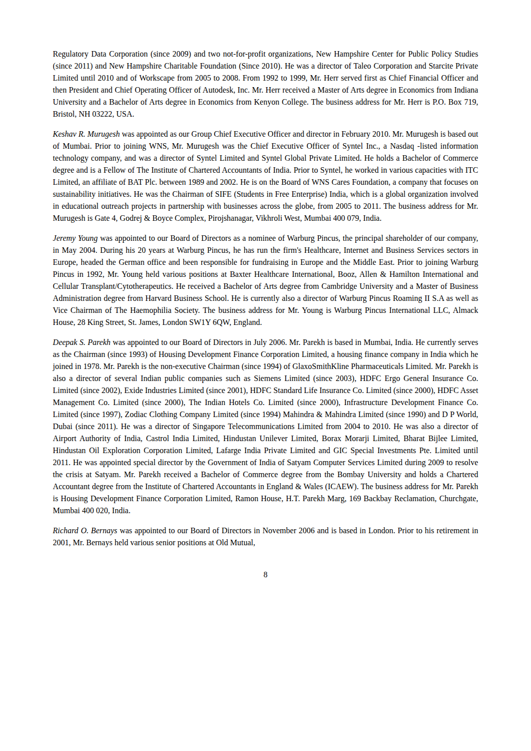Regulatory Data Corporation (since 2009) and two not-for-profit organizations, New Hampshire Center for Public Policy Studies (since 2011) and New Hampshire Charitable Foundation (Since 2010). He was a director of Taleo Corporation and Starcite Private Limited until 2010 and of Workscape from 2005 to 2008. From 1992 to 1999, Mr. Herr served first as Chief Financial Officer and then President and Chief Operating Officer of Autodesk, Inc. Mr. Herr received a Master of Arts degree in Economics from Indiana University and a Bachelor of Arts degree in Economics from Kenyon College. The business address for Mr. Herr is P.O. Box 719, Bristol, NH 03222, USA.
Keshav R. Murugesh was appointed as our Group Chief Executive Officer and director in February 2010. Mr. Murugesh is based out of Mumbai. Prior to joining WNS, Mr. Murugesh was the Chief Executive Officer of Syntel Inc., a Nasdaq -listed information technology company, and was a director of Syntel Limited and Syntel Global Private Limited. He holds a Bachelor of Commerce degree and is a Fellow of The Institute of Chartered Accountants of India. Prior to Syntel, he worked in various capacities with ITC Limited, an affiliate of BAT Plc. between 1989 and 2002. He is on the Board of WNS Cares Foundation, a company that focuses on sustainability initiatives. He was the Chairman of SIFE (Students in Free Enterprise) India, which is a global organization involved in educational outreach projects in partnership with businesses across the globe, from 2005 to 2011. The business address for Mr. Murugesh is Gate 4, Godrej & Boyce Complex, Pirojshanagar, Vikhroli West, Mumbai 400 079, India.
Jeremy Young was appointed to our Board of Directors as a nominee of Warburg Pincus, the principal shareholder of our company, in May 2004. During his 20 years at Warburg Pincus, he has run the firm's Healthcare, Internet and Business Services sectors in Europe, headed the German office and been responsible for fundraising in Europe and the Middle East. Prior to joining Warburg Pincus in 1992, Mr. Young held various positions at Baxter Healthcare International, Booz, Allen & Hamilton International and Cellular Transplant/Cytotherapeutics. He received a Bachelor of Arts degree from Cambridge University and a Master of Business Administration degree from Harvard Business School. He is currently also a director of Warburg Pincus Roaming II S.A as well as Vice Chairman of The Haemophilia Society. The business address for Mr. Young is Warburg Pincus International LLC, Almack House, 28 King Street, St. James, London SW1Y 6QW, England.
Deepak S. Parekh was appointed to our Board of Directors in July 2006. Mr. Parekh is based in Mumbai, India. He currently serves as the Chairman (since 1993) of Housing Development Finance Corporation Limited, a housing finance company in India which he joined in 1978. Mr. Parekh is the non-executive Chairman (since 1994) of GlaxoSmithKline Pharmaceuticals Limited. Mr. Parekh is also a director of several Indian public companies such as Siemens Limited (since 2003), HDFC Ergo General Insurance Co. Limited (since 2002), Exide Industries Limited (since 2001), HDFC Standard Life Insurance Co. Limited (since 2000), HDFC Asset Management Co. Limited (since 2000), The Indian Hotels Co. Limited (since 2000), Infrastructure Development Finance Co. Limited (since 1997), Zodiac Clothing Company Limited (since 1994) Mahindra & Mahindra Limited (since 1990) and D P World, Dubai (since 2011). He was a director of Singapore Telecommunications Limited from 2004 to 2010. He was also a director of Airport Authority of India, Castrol India Limited, Hindustan Unilever Limited, Borax Morarji Limited, Bharat Bijlee Limited, Hindustan Oil Exploration Corporation Limited, Lafarge India Private Limited and GIC Special Investments Pte. Limited until 2011. He was appointed special director by the Government of India of Satyam Computer Services Limited during 2009 to resolve the crisis at Satyam. Mr. Parekh received a Bachelor of Commerce degree from the Bombay University and holds a Chartered Accountant degree from the Institute of Chartered Accountants in England & Wales (ICAEW). The business address for Mr. Parekh is Housing Development Finance Corporation Limited, Ramon House, H.T. Parekh Marg, 169 Backbay Reclamation, Churchgate, Mumbai 400 020, India.
Richard O. Bernays was appointed to our Board of Directors in November 2006 and is based in London. Prior to his retirement in 2001, Mr. Bernays held various senior positions at Old Mutual,
8